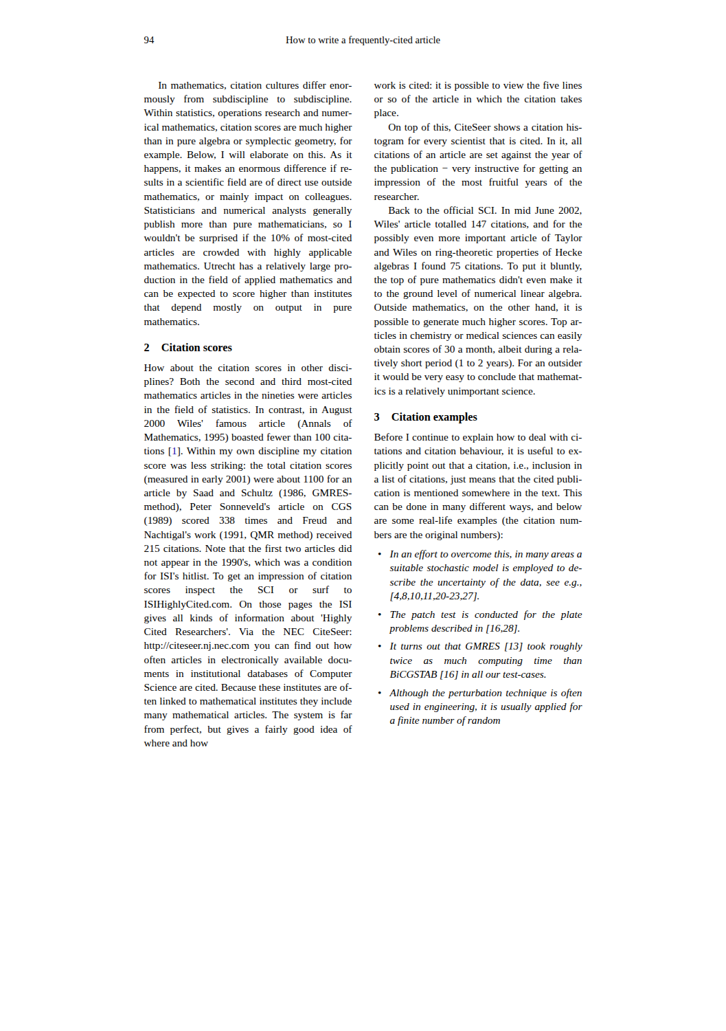94
How to write a frequently-cited article
In mathematics, citation cultures differ enormously from subdiscipline to subdiscipline. Within statistics, operations research and numerical mathematics, citation scores are much higher than in pure algebra or symplectic geometry, for example. Below, I will elaborate on this. As it happens, it makes an enormous difference if results in a scientific field are of direct use outside mathematics, or mainly impact on colleagues. Statisticians and numerical analysts generally publish more than pure mathematicians, so I wouldn't be surprised if the 10% of most-cited articles are crowded with highly applicable mathematics. Utrecht has a relatively large production in the field of applied mathematics and can be expected to score higher than institutes that depend mostly on output in pure mathematics.
2 Citation scores
How about the citation scores in other disciplines? Both the second and third most-cited mathematics articles in the nineties were articles in the field of statistics. In contrast, in August 2000 Wiles' famous article (Annals of Mathematics, 1995) boasted fewer than 100 citations [1]. Within my own discipline my citation score was less striking: the total citation scores (measured in early 2001) were about 1100 for an article by Saad and Schultz (1986, GMRES-method), Peter Sonneveld's article on CGS (1989) scored 338 times and Freud and Nachtigal's work (1991, QMR method) received 215 citations. Note that the first two articles did not appear in the 1990's, which was a condition for ISI's hitlist. To get an impression of citation scores inspect the SCI or surf to ISIHighlyCited.com. On those pages the ISI gives all kinds of information about 'Highly Cited Researchers'. Via the NEC CiteSeer: http://citeseer.nj.nec.com you can find out how often articles in electronically available documents in institutional databases of Computer Science are cited. Because these institutes are often linked to mathematical institutes they include many mathematical articles. The system is far from perfect, but gives a fairly good idea of where and how
work is cited: it is possible to view the five lines or so of the article in which the citation takes place.
On top of this, CiteSeer shows a citation histogram for every scientist that is cited. In it, all citations of an article are set against the year of the publication − very instructive for getting an impression of the most fruitful years of the researcher.
Back to the official SCI. In mid June 2002, Wiles' article totalled 147 citations, and for the possibly even more important article of Taylor and Wiles on ring-theoretic properties of Hecke algebras I found 75 citations. To put it bluntly, the top of pure mathematics didn't even make it to the ground level of numerical linear algebra. Outside mathematics, on the other hand, it is possible to generate much higher scores. Top articles in chemistry or medical sciences can easily obtain scores of 30 a month, albeit during a relatively short period (1 to 2 years). For an outsider it would be very easy to conclude that mathematics is a relatively unimportant science.
3 Citation examples
Before I continue to explain how to deal with citations and citation behaviour, it is useful to explicitly point out that a citation, i.e., inclusion in a list of citations, just means that the cited publication is mentioned somewhere in the text. This can be done in many different ways, and below are some real-life examples (the citation numbers are the original numbers):
In an effort to overcome this, in many areas a suitable stochastic model is employed to describe the uncertainty of the data, see e.g., [4,8,10,11,20-23,27].
The patch test is conducted for the plate problems described in [16,28].
It turns out that GMRES [13] took roughly twice as much computing time than BiCGSTAB [16] in all our test-cases.
Although the perturbation technique is often used in engineering, it is usually applied for a finite number of random